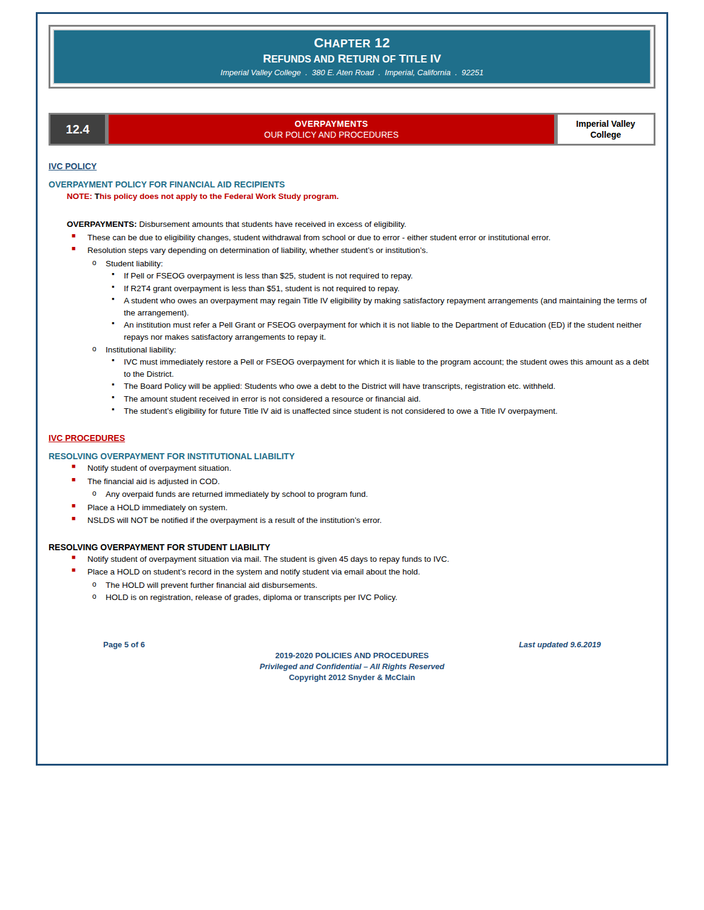CHAPTER 12
REFUNDS AND RETURN OF TITLE IV
Imperial Valley College . 380 E. Aten Road . Imperial, California . 92251
12.4
OVERPAYMENTS
OUR POLICY AND PROCEDURES
Imperial Valley
College
IVC POLICY
OVERPAYMENT POLICY FOR FINANCIAL AID RECIPIENTS
NOTE: This policy does not apply to the Federal Work Study program.
OVERPAYMENTS: Disbursement amounts that students have received in excess of eligibility.
These can be due to eligibility changes, student withdrawal from school or due to error - either student error or institutional error.
Resolution steps vary depending on determination of liability, whether student’s or institution’s.
Student liability:
If Pell or FSEOG overpayment is less than $25, student is not required to repay.
If R2T4 grant overpayment is less than $51, student is not required to repay.
A student who owes an overpayment may regain Title IV eligibility by making satisfactory repayment arrangements (and maintaining the terms of the arrangement).
An institution must refer a Pell Grant or FSEOG overpayment for which it is not liable to the Department of Education (ED) if the student neither repays nor makes satisfactory arrangements to repay it.
Institutional liability:
IVC must immediately restore a Pell or FSEOG overpayment for which it is liable to the program account; the student owes this amount as a debt to the District.
The Board Policy will be applied: Students who owe a debt to the District will have transcripts, registration etc. withheld.
The amount student received in error is not considered a resource or financial aid.
The student’s eligibility for future Title IV aid is unaffected since student is not considered to owe a Title IV overpayment.
IVC PROCEDURES
RESOLVING OVERPAYMENT FOR INSTITUTIONAL LIABILITY
Notify student of overpayment situation.
The financial aid is adjusted in COD.
Any overpaid funds are returned immediately by school to program fund.
Place a HOLD immediately on system.
NSLDS will NOT be notified if the overpayment is a result of the institution’s error.
RESOLVING OVERPAYMENT FOR STUDENT LIABILITY
Notify student of overpayment situation via mail. The student is given 45 days to repay funds to IVC.
Place a HOLD on student’s record in the system and notify student via email about the hold.
The HOLD will prevent further financial aid disbursements.
HOLD is on registration, release of grades, diploma or transcripts per IVC Policy.
Page 5 of 6
Last updated 9.6.2019
2019-2020 POLICIES AND PROCEDURES
Privileged and Confidential – All Rights Reserved
Copyright 2012 Snyder & McClain